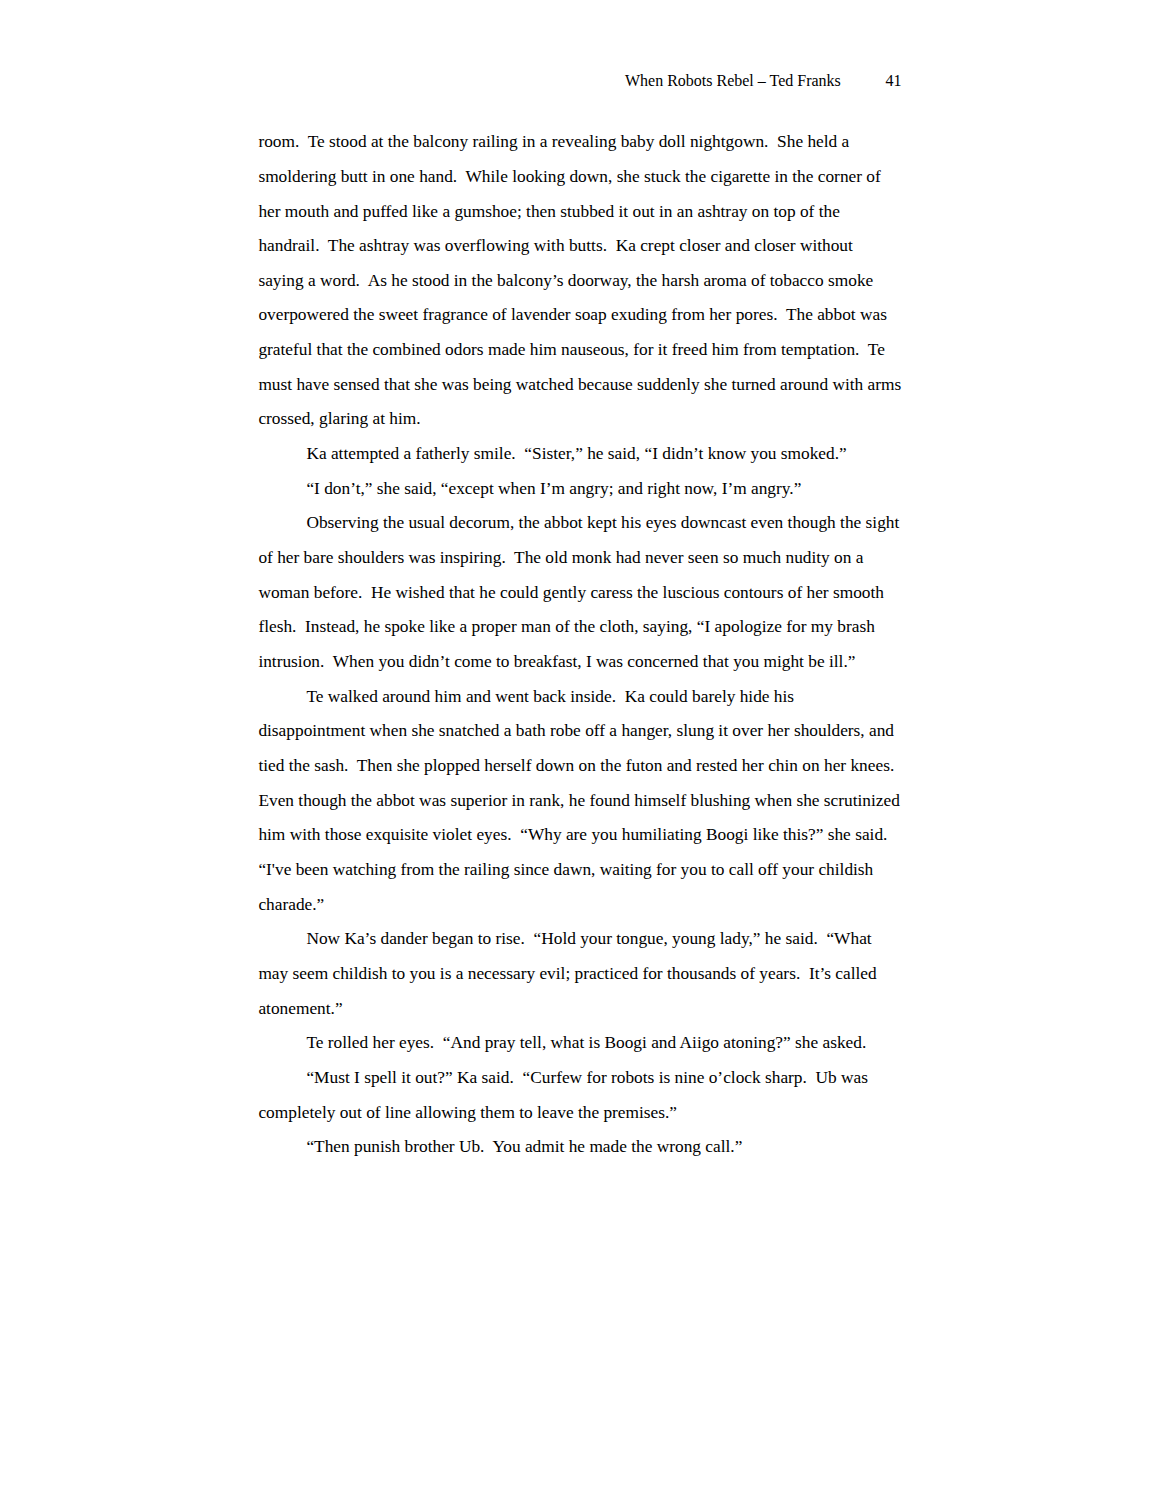When Robots Rebel – Ted Franks 41
room. Te stood at the balcony railing in a revealing baby doll nightgown. She held a smoldering butt in one hand. While looking down, she stuck the cigarette in the corner of her mouth and puffed like a gumshoe; then stubbed it out in an ashtray on top of the handrail. The ashtray was overflowing with butts. Ka crept closer and closer without saying a word. As he stood in the balcony’s doorway, the harsh aroma of tobacco smoke overpowered the sweet fragrance of lavender soap exuding from her pores. The abbot was grateful that the combined odors made him nauseous, for it freed him from temptation. Te must have sensed that she was being watched because suddenly she turned around with arms crossed, glaring at him.
Ka attempted a fatherly smile. “Sister,” he said, “I didn’t know you smoked.”
“I don’t,” she said, “except when I’m angry; and right now, I’m angry.”
Observing the usual decorum, the abbot kept his eyes downcast even though the sight of her bare shoulders was inspiring. The old monk had never seen so much nudity on a woman before. He wished that he could gently caress the luscious contours of her smooth flesh. Instead, he spoke like a proper man of the cloth, saying, “I apologize for my brash intrusion. When you didn’t come to breakfast, I was concerned that you might be ill.”
Te walked around him and went back inside. Ka could barely hide his disappointment when she snatched a bath robe off a hanger, slung it over her shoulders, and tied the sash. Then she plopped herself down on the futon and rested her chin on her knees. Even though the abbot was superior in rank, he found himself blushing when she scrutinized him with those exquisite violet eyes. “Why are you humiliating Boogi like this?” she said. “I've been watching from the railing since dawn, waiting for you to call off your childish charade.”
Now Ka’s dander began to rise. “Hold your tongue, young lady,” he said. “What may seem childish to you is a necessary evil; practiced for thousands of years. It’s called atonement.”
Te rolled her eyes. “And pray tell, what is Boogi and Aiigo atoning?” she asked.
“Must I spell it out?” Ka said. “Curfew for robots is nine o’clock sharp. Ub was completely out of line allowing them to leave the premises.”
“Then punish brother Ub. You admit he made the wrong call.”